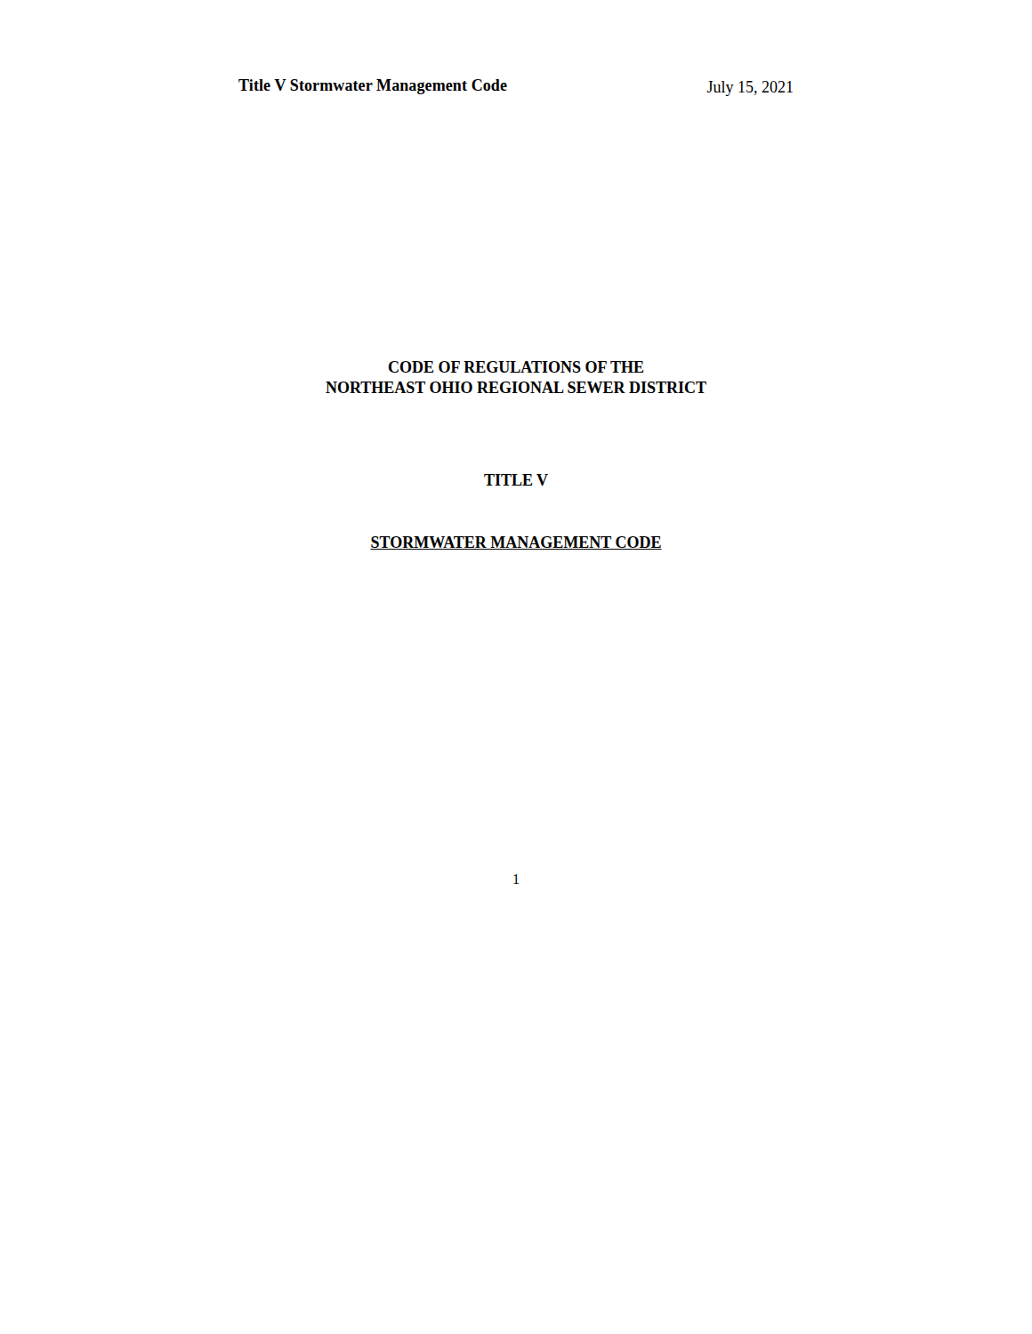Title V Stormwater Management Code
July 15, 2021
CODE OF REGULATIONS OF THE
NORTHEAST OHIO REGIONAL SEWER DISTRICT
TITLE V
STORMWATER MANAGEMENT CODE
1